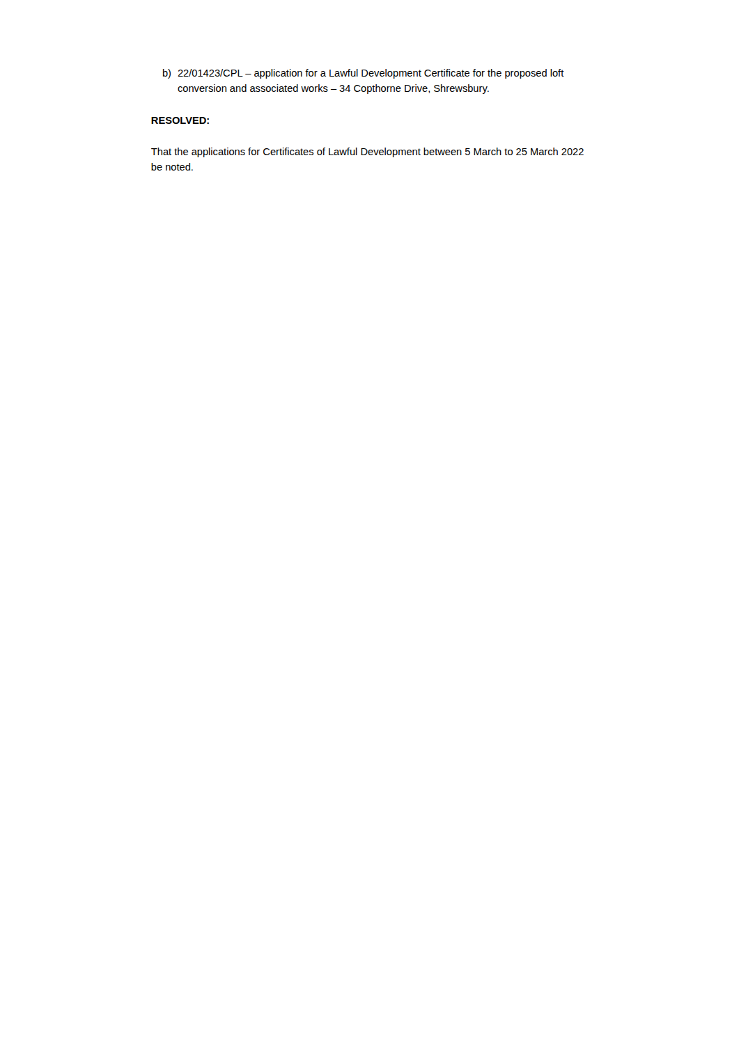b) 22/01423/CPL – application for a Lawful Development Certificate for the proposed loft conversion and associated works – 34 Copthorne Drive, Shrewsbury.
RESOLVED:
That the applications for Certificates of Lawful Development between 5 March to 25 March 2022 be noted.